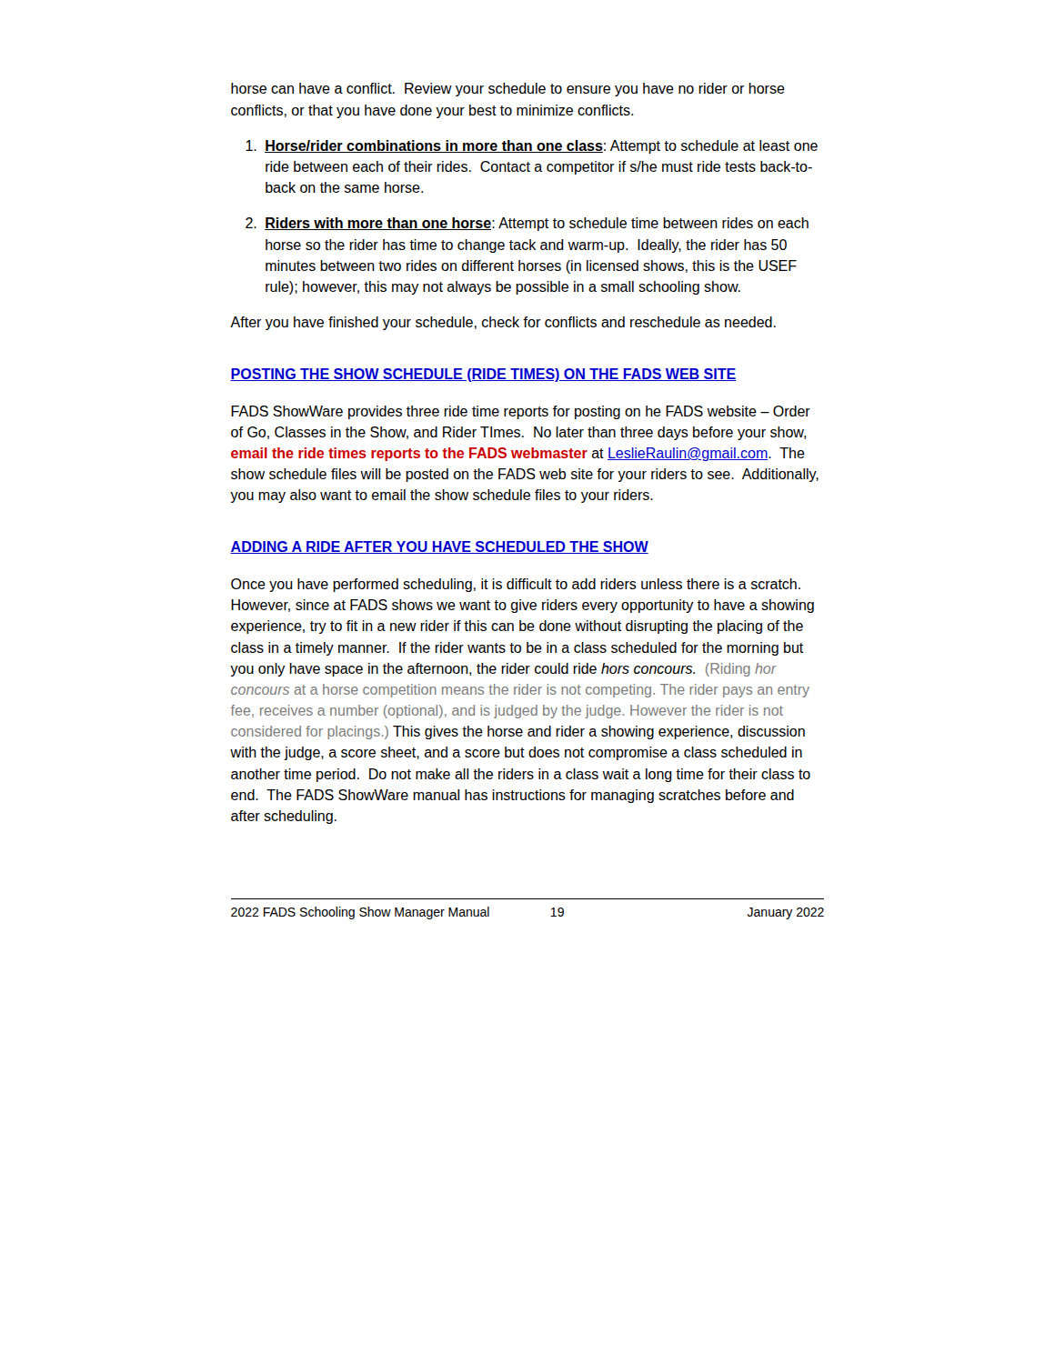horse can have a conflict. Review your schedule to ensure you have no rider or horse conflicts, or that you have done your best to minimize conflicts.
Horse/rider combinations in more than one class: Attempt to schedule at least one ride between each of their rides. Contact a competitor if s/he must ride tests back-to-back on the same horse.
Riders with more than one horse: Attempt to schedule time between rides on each horse so the rider has time to change tack and warm-up. Ideally, the rider has 50 minutes between two rides on different horses (in licensed shows, this is the USEF rule); however, this may not always be possible in a small schooling show.
After you have finished your schedule, check for conflicts and reschedule as needed.
POSTING THE SHOW SCHEDULE (RIDE TIMES) ON THE FADS WEB SITE
FADS ShowWare provides three ride time reports for posting on he FADS website – Order of Go, Classes in the Show, and Rider TImes. No later than three days before your show, email the ride times reports to the FADS webmaster at LeslieRaulin@gmail.com. The show schedule files will be posted on the FADS web site for your riders to see. Additionally, you may also want to email the show schedule files to your riders.
ADDING A RIDE AFTER YOU HAVE SCHEDULED THE SHOW
Once you have performed scheduling, it is difficult to add riders unless there is a scratch. However, since at FADS shows we want to give riders every opportunity to have a showing experience, try to fit in a new rider if this can be done without disrupting the placing of the class in a timely manner. If the rider wants to be in a class scheduled for the morning but you only have space in the afternoon, the rider could ride hors concours. (Riding hor concours at a horse competition means the rider is not competing. The rider pays an entry fee, receives a number (optional), and is judged by the judge. However the rider is not considered for placings.) This gives the horse and rider a showing experience, discussion with the judge, a score sheet, and a score but does not compromise a class scheduled in another time period. Do not make all the riders in a class wait a long time for their class to end. The FADS ShowWare manual has instructions for managing scratches before and after scheduling.
| 2022 FADS Schooling Show Manager Manual | 19 | January 2022 |